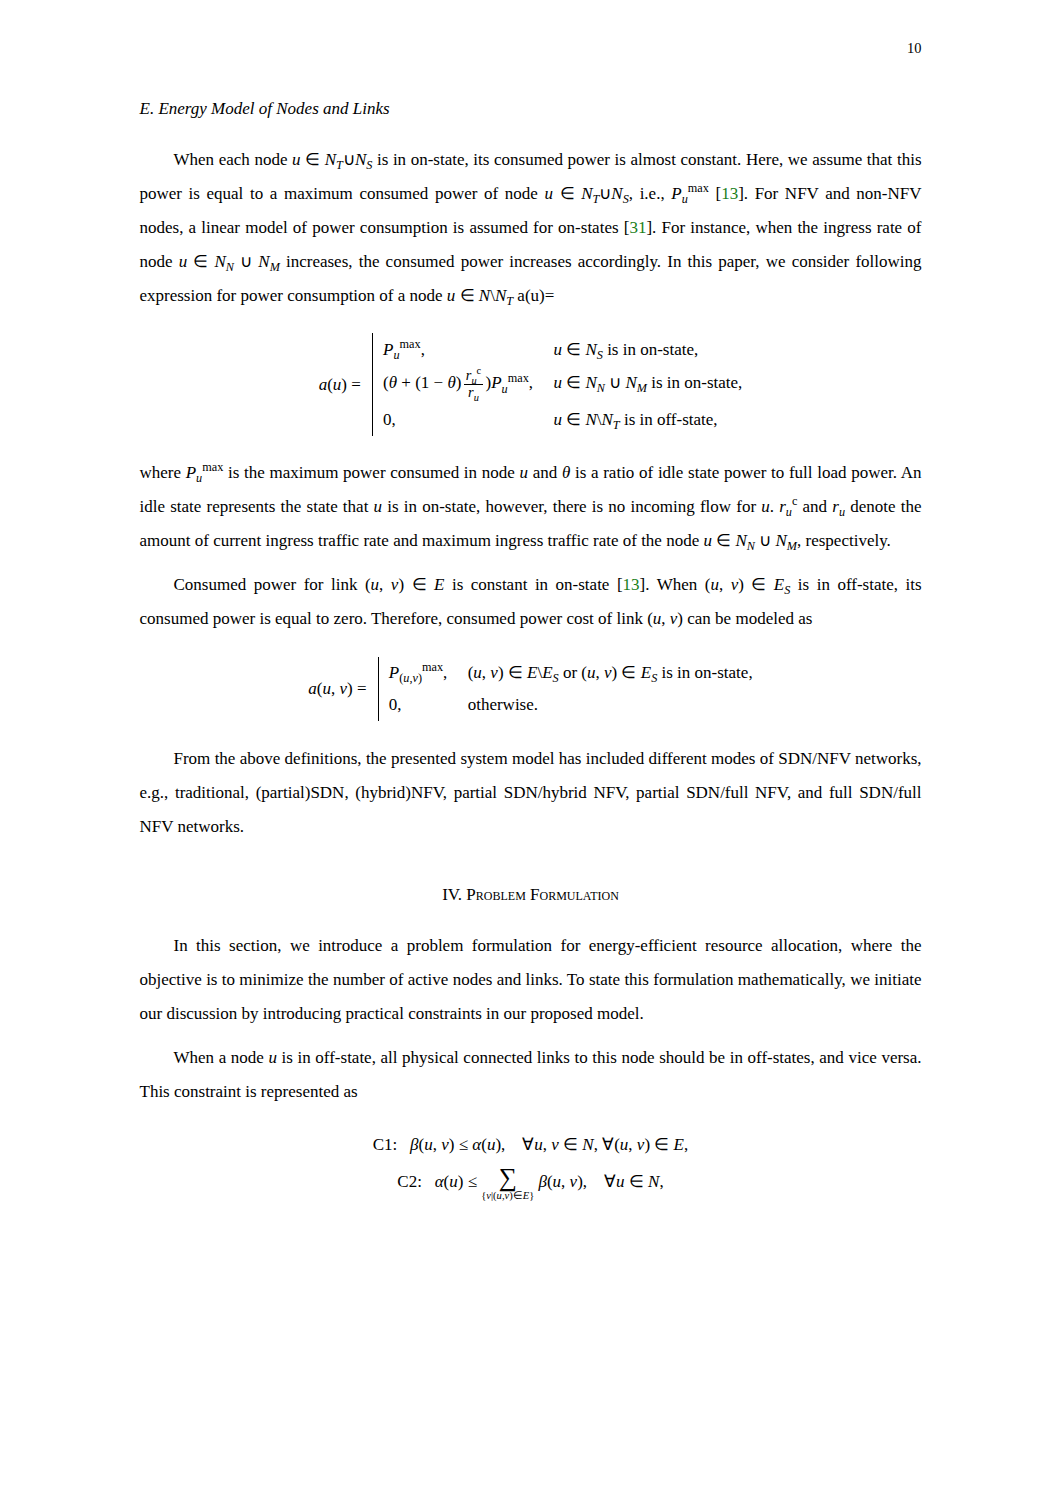10
E. Energy Model of Nodes and Links
When each node u ∈ NT∪NS is in on-state, its consumed power is almost constant. Here, we assume that this power is equal to a maximum consumed power of node u ∈ NT∪NS, i.e., Pumax [13]. For NFV and non-NFV nodes, a linear model of power consumption is assumed for on-states [31]. For instance, when the ingress rate of node u ∈ NN ∪ NM increases, the consumed power increases accordingly. In this paper, we consider following expression for power consumption of a node u ∈ N\NT a(u)=
a(u) = Pumax, u ∈ NS is in on-state, (θ + (1 − θ)ruc ru)Pumax, u ∈ NN ∪ NM is in on-state, 0, u ∈ N\NT is in off-state,
where Pumax is the maximum power consumed in node u and θ is a ratio of idle state power to full load power. An idle state represents the state that u is in on-state, however, there is no incoming flow for u. ruc and ru denote the amount of current ingress traffic rate and maximum ingress traffic rate of the node u ∈ NN ∪ NM, respectively.
Consumed power for link (u, v) ∈ E is constant in on-state [13]. When (u, v) ∈ ES is in off-state, its consumed power is equal to zero. Therefore, consumed power cost of link (u, v) can be modeled as
a(u, v) = P(u,v)max, (u, v) ∈ E\ES or (u, v) ∈ ES is in on-state, 0, otherwise.
From the above definitions, the presented system model has included different modes of SDN/NFV networks, e.g., traditional, (partial)SDN, (hybrid)NFV, partial SDN/hybrid NFV, partial SDN/full NFV, and full SDN/full NFV networks.
IV. Problem Formulation
In this section, we introduce a problem formulation for energy-efficient resource allocation, where the objective is to minimize the number of active nodes and links. To state this formulation mathematically, we initiate our discussion by introducing practical constraints in our proposed model.
When a node u is in off-state, all physical connected links to this node should be in off-states, and vice versa. This constraint is represented as
C1: β(u, v) ≤ α(u), ∀u, v ∈ N, ∀(u, v) ∈ E,
C2: α(u) ≤ ∑{v|(u,v)∈E} β(u, v), ∀u ∈ N,